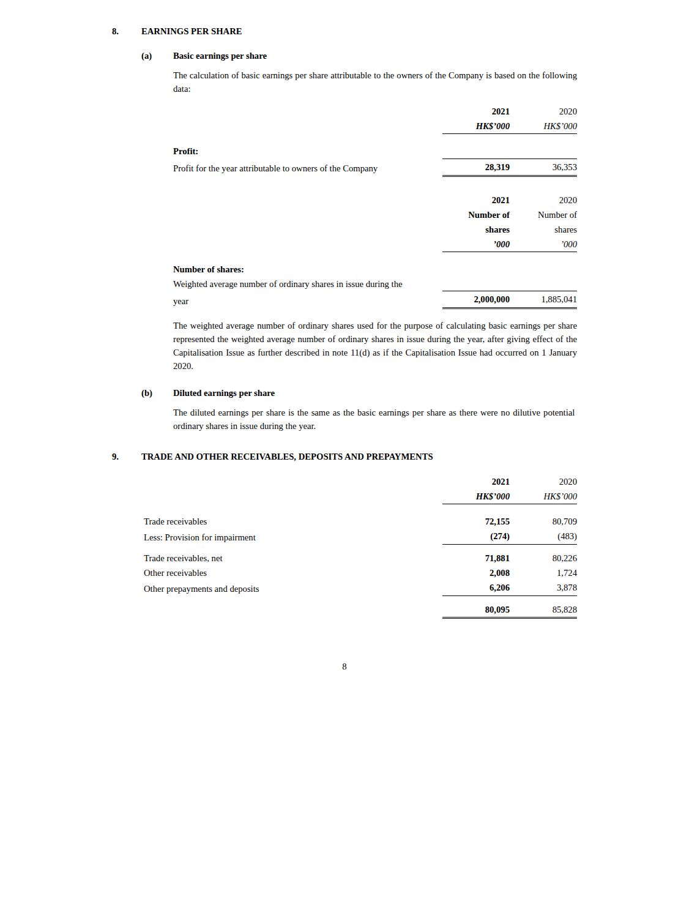8. Earnings Per Share
(a) Basic earnings per share
The calculation of basic earnings per share attributable to the owners of the Company is based on the following data:
| | 2021 | 2020 |
| | HK$’000 | HK$’000 |
| Profit: | | |
| Profit for the year attributable to owners of the Company | 28,319 | 36,353 |
| | 2021 | 2020 |
| | Number of | Number of |
| | shares | shares |
| | ’000 | ’000 |
| Number of shares: | | |
| Weighted average number of ordinary shares in issue during the | | |
| year | 2,000,000 | 1,885,041 |
The weighted average number of ordinary shares used for the purpose of calculating basic earnings per share represented the weighted average number of ordinary shares in issue during the year, after giving effect of the Capitalisation Issue as further described in note 11(d) as if the Capitalisation Issue had occurred on 1 January 2020.
(b) Diluted earnings per share
The diluted earnings per share is the same as the basic earnings per share as there were no dilutive potential ordinary shares in issue during the year.
9. Trade and Other Receivables, Deposits and Prepayments
| | 2021 | 2020 |
| | HK$’000 | HK$’000 |
| Trade receivables | 72,155 | 80,709 |
| Less: Provision for impairment | (274) | (483) |
| Trade receivables, net | 71,881 | 80,226 |
| Other receivables | 2,008 | 1,724 |
| Other prepayments and deposits | 6,206 | 3,878 |
| | 80,095 | 85,828 |
8